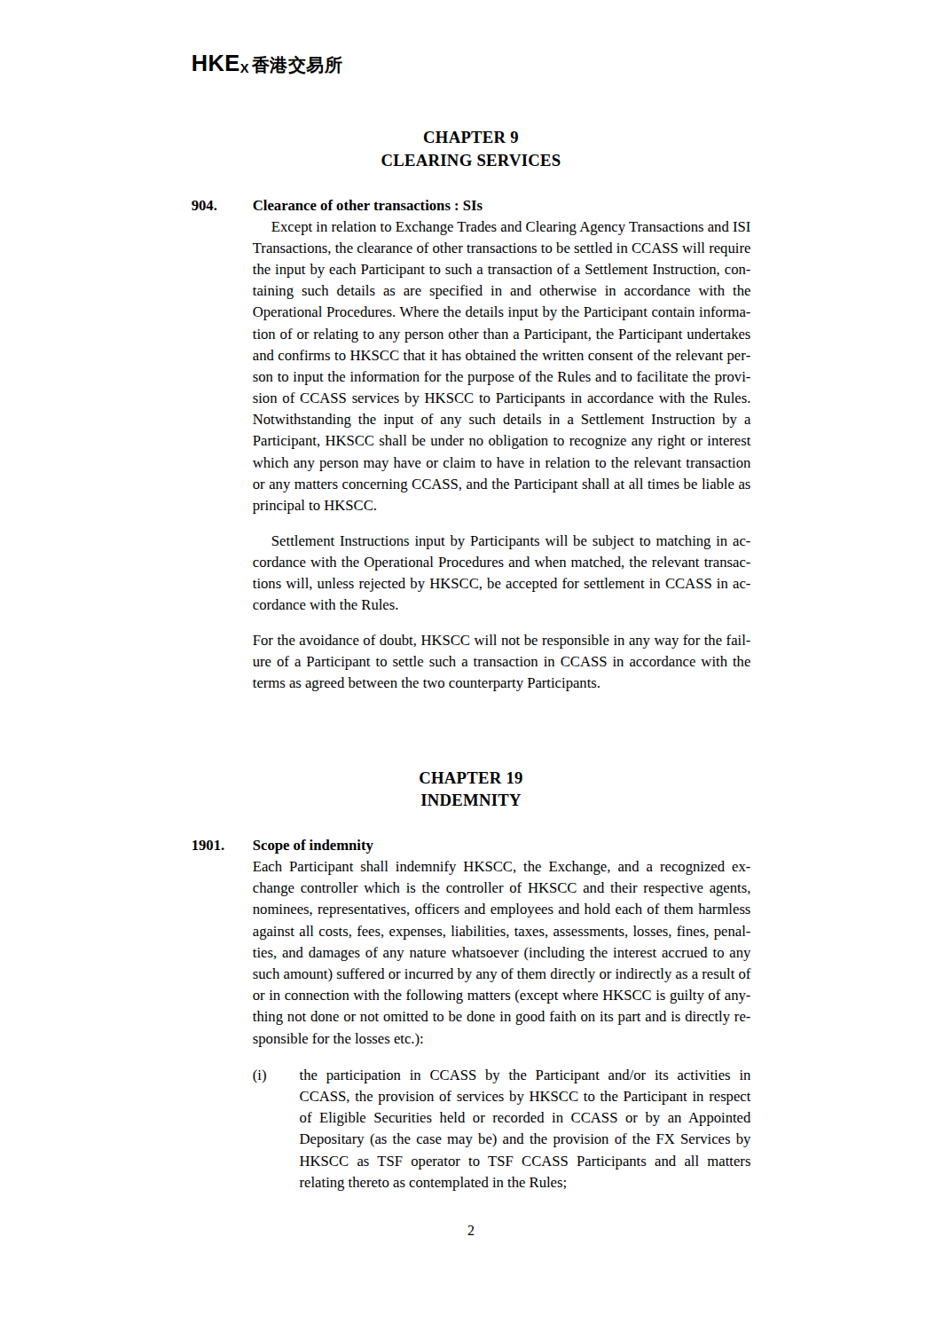HKE X香港交易所
CHAPTER 9 CLEARING SERVICES
904.
Clearance of other transactions : SIs
Except in relation to Exchange Trades and Clearing Agency Transactions and ISI Transactions, the clearance of other transactions to be settled in CCASS will require the input by each Participant to such a transaction of a Settlement Instruction, containing such details as are specified in and otherwise in accordance with the Operational Procedures. Where the details input by the Participant contain information of or relating to any person other than a Participant, the Participant undertakes and confirms to HKSCC that it has obtained the written consent of the relevant person to input the information for the purpose of the Rules and to facilitate the provision of CCASS services by HKSCC to Participants in accordance with the Rules. Notwithstanding the input of any such details in a Settlement Instruction by a Participant, HKSCC shall be under no obligation to recognize any right or interest which any person may have or claim to have in relation to the relevant transaction or any matters concerning CCASS, and the Participant shall at all times be liable as principal to HKSCC.
Settlement Instructions input by Participants will be subject to matching in accordance with the Operational Procedures and when matched, the relevant transactions will, unless rejected by HKSCC, be accepted for settlement in CCASS in accordance with the Rules.
For the avoidance of doubt, HKSCC will not be responsible in any way for the failure of a Participant to settle such a transaction in CCASS in accordance with the terms as agreed between the two counterparty Participants.
CHAPTER 19 INDEMNITY
1901.
Scope of indemnity
Each Participant shall indemnify HKSCC, the Exchange, and a recognized exchange controller which is the controller of HKSCC and their respective agents, nominees, representatives, officers and employees and hold each of them harmless against all costs, fees, expenses, liabilities, taxes, assessments, losses, fines, penalties, and damages of any nature whatsoever (including the interest accrued to any such amount) suffered or incurred by any of them directly or indirectly as a result of or in connection with the following matters (except where HKSCC is guilty of anything not done or not omitted to be done in good faith on its part and is directly responsible for the losses etc.):
(i)
the participation in CCASS by the Participant and/or its activities in CCASS, the provision of services by HKSCC to the Participant in respect of Eligible Securities held or recorded in CCASS or by an Appointed Depositary (as the case may be) and the provision of the FX Services by HKSCC as TSF operator to TSF CCASS Participants and all matters relating thereto as contemplated in the Rules;
2